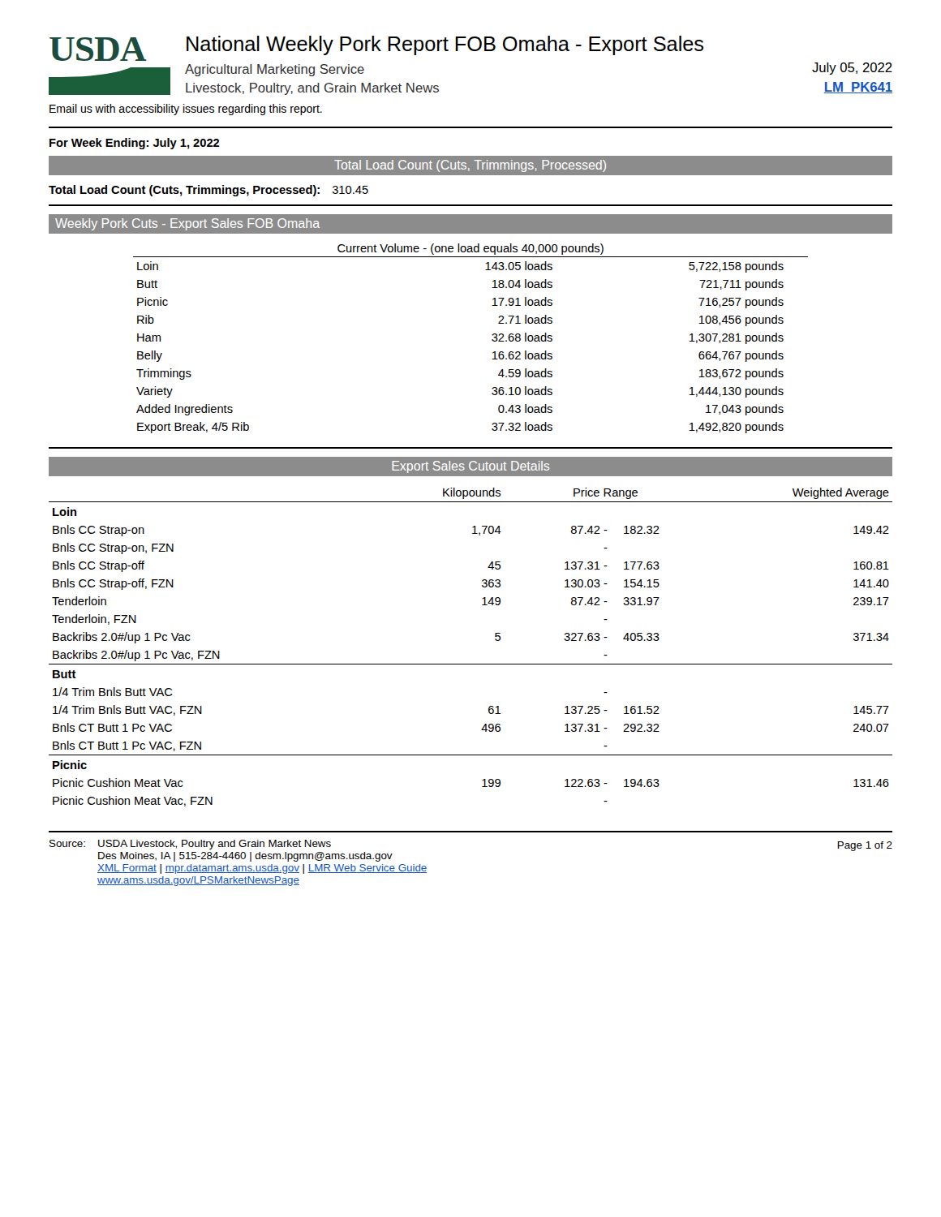USDA
National Weekly Pork Report FOB Omaha - Export Sales
Agricultural Marketing Service
Livestock, Poultry, and Grain Market News
July 05, 2022
LM_PK641
Email us with accessibility issues regarding this report.
For Week Ending: July 1, 2022
Total Load Count (Cuts, Trimmings, Processed)
Total Load Count (Cuts, Trimmings, Processed):310.45
Weekly Pork Cuts - Export Sales FOB Omaha
Current Volume - (one load equals 40,000 pounds)
| Loin | 143.05 loads | 5,722,158 pounds |
| Butt | 18.04 loads | 721,711 pounds |
| Picnic | 17.91 loads | 716,257 pounds |
| Rib | 2.71 loads | 108,456 pounds |
| Ham | 32.68 loads | 1,307,281 pounds |
| Belly | 16.62 loads | 664,767 pounds |
| Trimmings | 4.59 loads | 183,672 pounds |
| Variety | 36.10 loads | 1,444,130 pounds |
| Added Ingredients | 0.43 loads | 17,043 pounds |
| Export Break, 4/5 Rib | 37.32 loads | 1,492,820 pounds |
Export Sales Cutout Details
| | Kilopounds | Price Range | Weighted Average |
| --- | --- | --- | --- |
| Loin |
| Bnls CC Strap-on | 1,704 | 87.42 - 182.32 | 149.42 |
| Bnls CC Strap-on, FZN | | - | |
| Bnls CC Strap-off | 45 | 137.31 - 177.63 | 160.81 |
| Bnls CC Strap-off, FZN | 363 | 130.03 - 154.15 | 141.40 |
| Tenderloin | 149 | 87.42 - 331.97 | 239.17 |
| Tenderloin, FZN | | - | |
| Backribs 2.0#/up 1 Pc Vac | 5 | 327.63 - 405.33 | 371.34 |
| Backribs 2.0#/up 1 Pc Vac, FZN | | - | |
| Butt |
| 1/4 Trim Bnls Butt VAC | | - | |
| 1/4 Trim Bnls Butt VAC, FZN | 61 | 137.25 - 161.52 | 145.77 |
| Bnls CT Butt 1 Pc VAC | 496 | 137.31 - 292.32 | 240.07 |
| Bnls CT Butt 1 Pc VAC, FZN | | - | |
| Picnic |
| Picnic Cushion Meat Vac | 199 | 122.63 - 194.63 | 131.46 |
| Picnic Cushion Meat Vac, FZN | | - | |
Source: USDA Livestock, Poultry and Grain Market News
Des Moines, IA | 515-284-4460 | desm.lpgmn@ams.usda.gov
XML Format | mpr.datamart.ams.usda.gov | LMR Web Service Guide
www.ams.usda.gov/LPSMarketNewsPage
Page 1 of 2